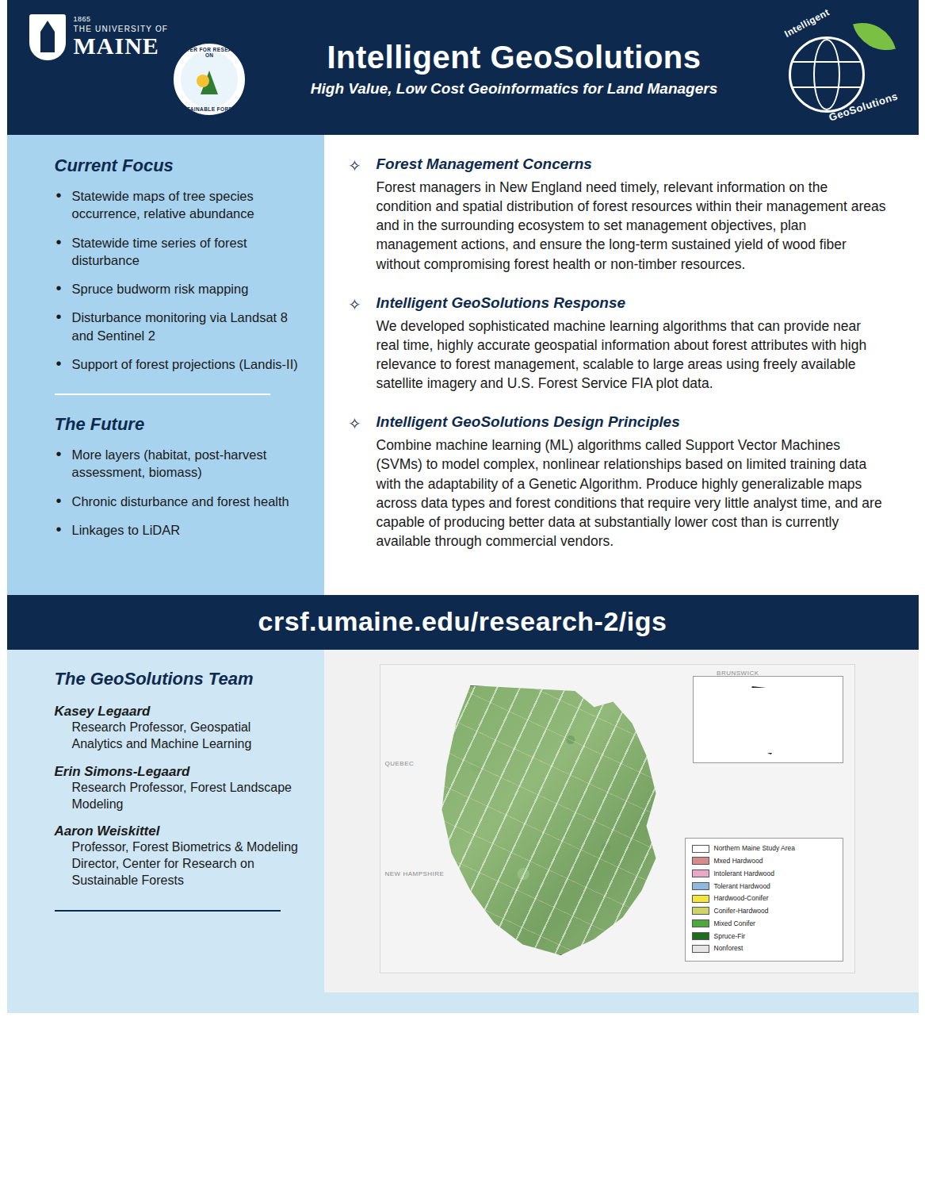1865 THE UNIVERSITY OF MAINE
CENTER FOR RESEARCH ON SUSTAINABLE FORESTS
Intelligent GeoSolutions
High Value, Low Cost Geoinformatics for Land Managers
Intelligent
GeoSolutions
Current Focus
Statewide maps of tree species occurrence, relative abundance
Statewide time series of forest disturbance
Spruce budworm risk mapping
Disturbance monitoring via Landsat 8 and Sentinel 2
Support of forest projections (Landis-II)
The Future
More layers (habitat, post-harvest assessment, biomass)
Chronic disturbance and forest health
Linkages to LiDAR
✧
Forest Management Concerns
Forest managers in New England need timely, relevant information on the condition and spatial distribution of forest resources within their management areas and in the surrounding ecosystem to set management objectives, plan management actions, and ensure the long-term sustained yield of wood fiber without compromising forest health or non-timber resources.
✧
Intelligent GeoSolutions Response
We developed sophisticated machine learning algorithms that can provide near real time, highly accurate geospatial information about forest attributes with high relevance to forest management, scalable to large areas using freely available satellite imagery and U.S. Forest Service FIA plot data.
✧
Intelligent GeoSolutions Design Principles
Combine machine learning (ML) algorithms called Support Vector Machines (SVMs) to model complex, nonlinear relationships based on limited training data with the adaptability of a Genetic Algorithm. Produce highly generalizable maps across data types and forest conditions that require very little analyst time, and are capable of producing better data at substantially lower cost than is currently available through commercial vendors.
crsf.umaine.edu/research-2/igs
The GeoSolutions Team
Kasey Legaard Research Professor, Geospatial Analytics and Machine Learning
Erin Simons-Legaard Research Professor, Forest Landscape Modeling
Aaron Weiskittel Professor, Forest Biometrics & Modeling Director, Center for Research on Sustainable Forests
BRUNSWICK CANADA QUEBEC NEW HAMPSHIRE
Northern Maine Study Area
Mxed Hardwood
Intolerant Hardwood
Tolerant Hardwood
Hardwood-Conifer
Conifer-Hardwood
Mixed Conifer
Spruce-Fir
Nonforest